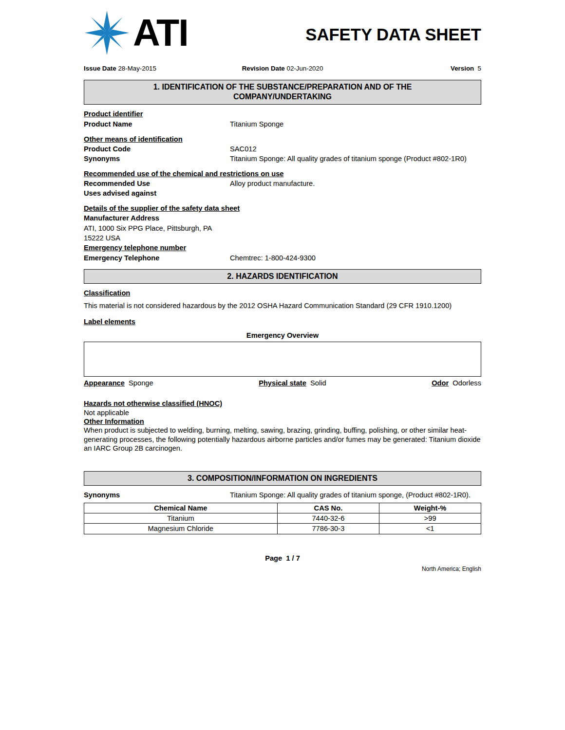ATI
SAFETY DATA SHEET
Issue Date 28-May-2015
Revision Date 02-Jun-2020
Version 5
1. IDENTIFICATION OF THE SUBSTANCE/PREPARATION AND OF THE
COMPANY/UNDERTAKING
Product identifier
Product Name
Titanium Sponge
Other means of identification
Product Code
SAC012
Synonyms
Titanium Sponge: All quality grades of titanium sponge (Product #802-1R0)
Recommended use of the chemical and restrictions on use
Recommended Use
Alloy product manufacture.
Uses advised against
Details of the supplier of the safety data sheet
Manufacturer Address
ATI, 1000 Six PPG Place, Pittsburgh, PA
15222 USA
Emergency telephone number
Emergency Telephone
Chemtrec: 1-800-424-9300
2. HAZARDS IDENTIFICATION
Classification
This material is not considered hazardous by the 2012 OSHA Hazard Communication Standard (29 CFR 1910.1200)
Label elements
Emergency Overview
Appearance Sponge
Physical state Solid
Odor Odorless
Hazards not otherwise classified (HNOC)
Not applicable
Other Information
When product is subjected to welding, burning, melting, sawing, brazing, grinding, buffing, polishing, or other similar heat-generating processes, the following potentially hazardous airborne particles and/or fumes may be generated: Titanium dioxide an IARC Group 2B carcinogen.
3. COMPOSITION/INFORMATION ON INGREDIENTS
Synonyms
Titanium Sponge: All quality grades of titanium sponge, (Product #802-1R0).
| Chemical Name | CAS No. | Weight-% |
| --- | --- | --- |
| Titanium | 7440-32-6 | >99 |
| Magnesium Chloride | 7786-30-3 | <1 |
Page 1 / 7
North America; English